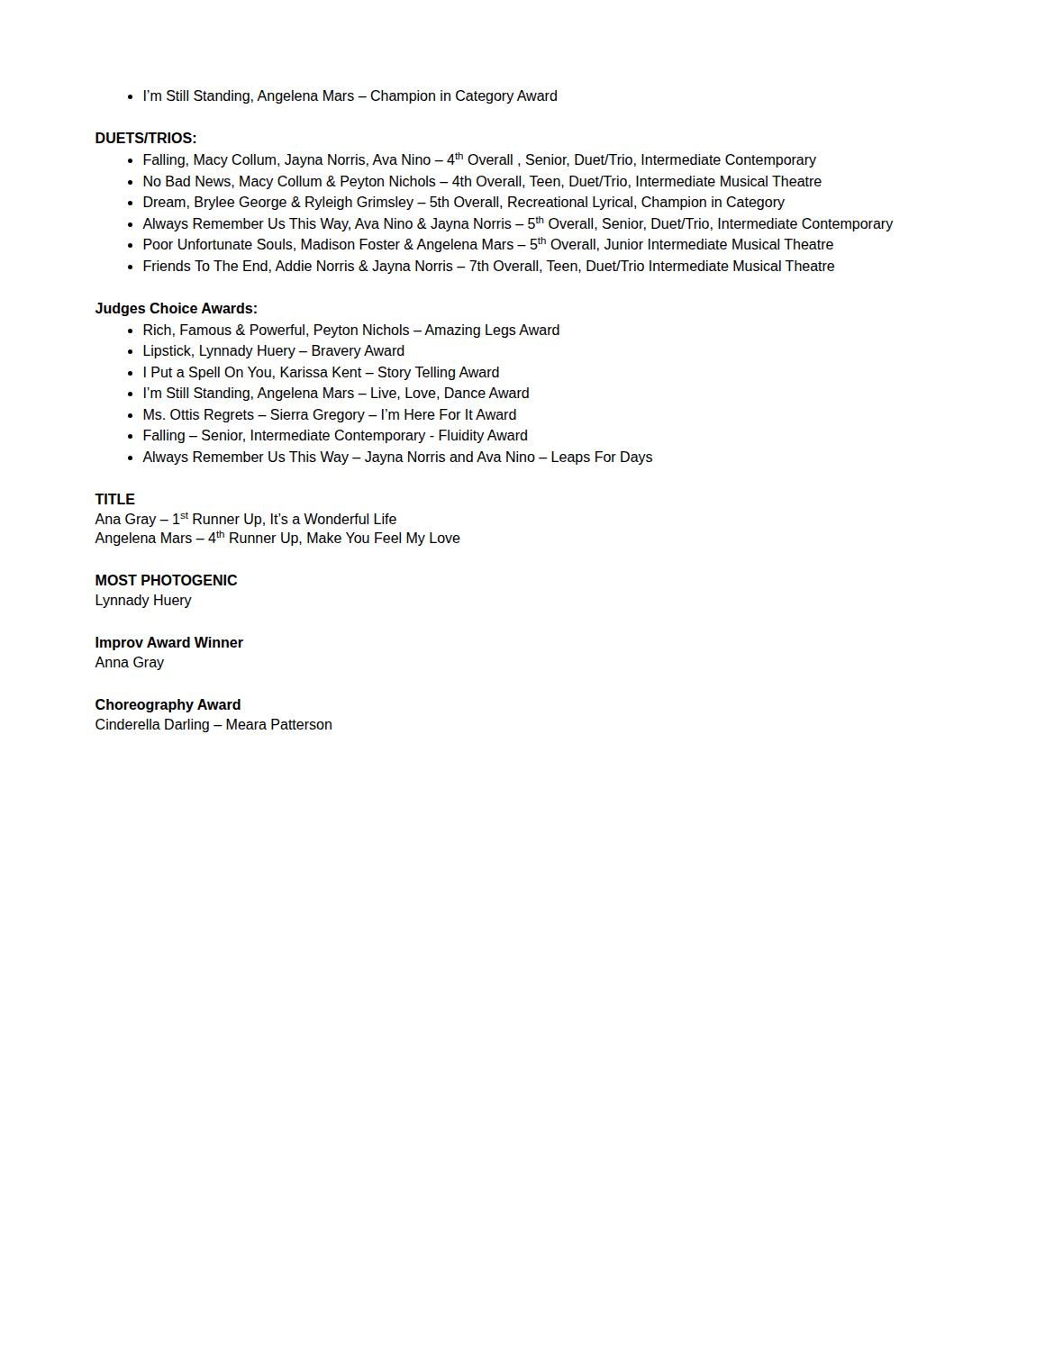I’m Still Standing, Angelena Mars – Champion in Category Award
DUETS/TRIOS:
Falling, Macy Collum, Jayna Norris, Ava Nino – 4th Overall , Senior, Duet/Trio, Intermediate Contemporary
No Bad News, Macy Collum & Peyton Nichols – 4th Overall, Teen, Duet/Trio, Intermediate Musical Theatre
Dream, Brylee George & Ryleigh Grimsley – 5th Overall, Recreational Lyrical, Champion in Category
Always Remember Us This Way, Ava Nino & Jayna Norris – 5th Overall, Senior, Duet/Trio, Intermediate Contemporary
Poor Unfortunate Souls, Madison Foster & Angelena Mars – 5th Overall, Junior Intermediate Musical Theatre
Friends To The End, Addie Norris & Jayna Norris – 7th Overall, Teen, Duet/Trio Intermediate Musical Theatre
Judges Choice Awards:
Rich, Famous & Powerful, Peyton Nichols – Amazing Legs Award
Lipstick, Lynnady Huery – Bravery Award
I Put a Spell On You, Karissa Kent – Story Telling Award
I’m Still Standing, Angelena Mars – Live, Love, Dance Award
Ms. Ottis Regrets – Sierra Gregory – I’m Here For It Award
Falling – Senior, Intermediate Contemporary - Fluidity Award
Always Remember Us This Way – Jayna Norris and Ava Nino – Leaps For Days
TITLE
Ana Gray – 1st Runner Up, It’s a Wonderful Life
Angelena Mars – 4th Runner Up, Make You Feel My Love
MOST PHOTOGENIC
Lynnady Huery
Improv Award Winner
Anna Gray
Choreography Award
Cinderella Darling – Meara Patterson